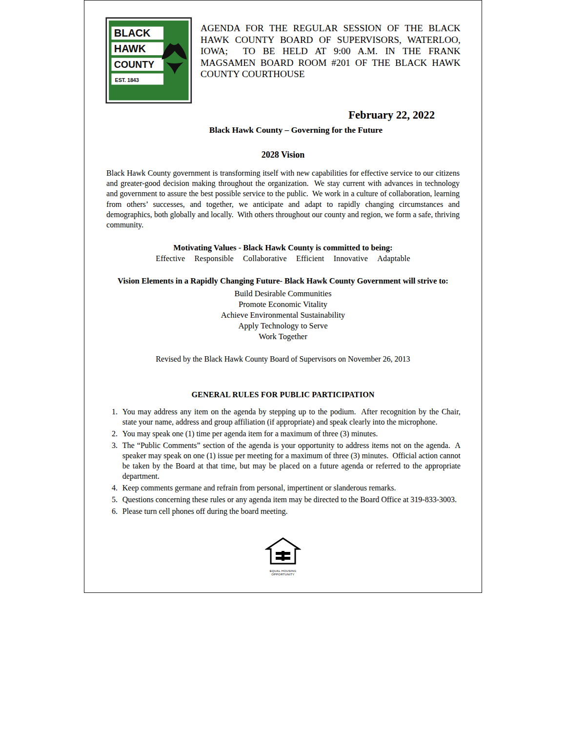BLACK HAWK COUNTY EST. 1843
AGENDA FOR THE REGULAR SESSION OF THE BLACK HAWK COUNTY BOARD OF SUPERVISORS, WATERLOO, IOWA; TO BE HELD AT 9:00 A.M. IN THE FRANK MAGSAMEN BOARD ROOM #201 OF THE BLACK HAWK COUNTY COURTHOUSE
February 22, 2022
Black Hawk County – Governing for the Future
2028 Vision
Black Hawk County government is transforming itself with new capabilities for effective service to our citizens and greater-good decision making throughout the organization. We stay current with advances in technology and government to assure the best possible service to the public. We work in a culture of collaboration, learning from others’ successes, and together, we anticipate and adapt to rapidly changing circumstances and demographics, both globally and locally. With others throughout our county and region, we form a safe, thriving community.
Motivating Values - Black Hawk County is committed to being: Effective Responsible Collaborative Efficient Innovative Adaptable
Vision Elements in a Rapidly Changing Future- Black Hawk County Government will strive to:
Build Desirable Communities
Promote Economic Vitality
Achieve Environmental Sustainability
Apply Technology to Serve
Work Together
Revised by the Black Hawk County Board of Supervisors on November 26, 2013
GENERAL RULES FOR PUBLIC PARTICIPATION
You may address any item on the agenda by stepping up to the podium. After recognition by the Chair, state your name, address and group affiliation (if appropriate) and speak clearly into the microphone.
You may speak one (1) time per agenda item for a maximum of three (3) minutes.
The “Public Comments” section of the agenda is your opportunity to address items not on the agenda. A speaker may speak on one (1) issue per meeting for a maximum of three (3) minutes. Official action cannot be taken by the Board at that time, but may be placed on a future agenda or referred to the appropriate department.
Keep comments germane and refrain from personal, impertinent or slanderous remarks.
Questions concerning these rules or any agenda item may be directed to the Board Office at 319-833-3003.
Please turn cell phones off during the board meeting.
EQUAL HOUSING
OPPORTUNITY